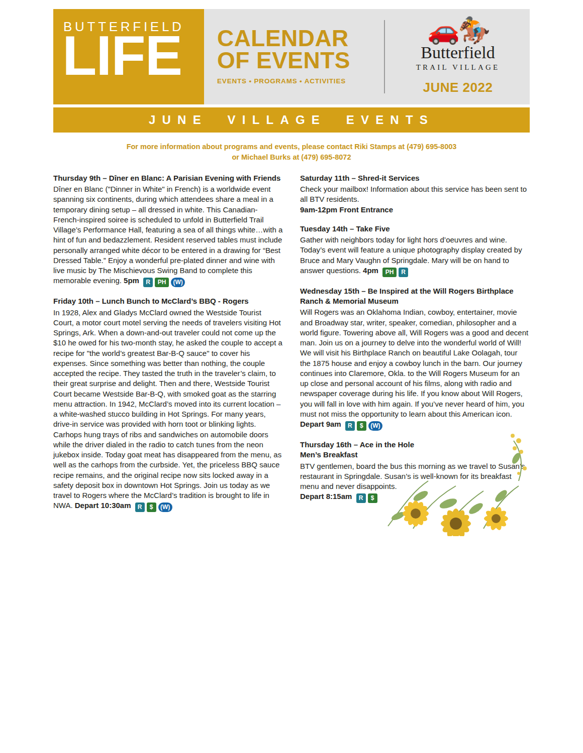Butterfield
LIFE
CALENDAR
OF EVENTS
EVENTS • PROGRAMS • ACTIVITIES
🚗🏇
Butterfield
TRAIL VILLAGE
JUNE 2022
JUNE VILLAGE EVENTS
For more information about programs and events, please contact Riki Stamps at (479) 695-8003
or Michael Burks at (479) 695-8072
Thursday 9th – Dîner en Blanc: A Parisian Evening with Friends
Dîner en Blanc ("Dinner in White" in French) is a worldwide event spanning six continents, during which attendees share a meal in a temporary dining setup – all dressed in white. This Canadian-French-inspired soiree is scheduled to unfold in Butterfield Trail Village’s Performance Hall, featuring a sea of all things white…with a hint of fun and bedazzlement. Resident reserved tables must include personally arranged white décor to be entered in a drawing for “Best Dressed Table.” Enjoy a wonderful pre-plated dinner and wine with live music by The Mischievous Swing Band to complete this memorable evening. 5pm RPH(W)
Friday 10th – Lunch Bunch to McClard’s BBQ - Rogers
In 1928, Alex and Gladys McClard owned the Westside Tourist Court, a motor court motel serving the needs of travelers visiting Hot Springs, Ark. When a down-and-out traveler could not come up the $10 he owed for his two-month stay, he asked the couple to accept a recipe for "the world’s greatest Bar-B-Q sauce" to cover his expenses. Since something was better than nothing, the couple accepted the recipe. They tasted the truth in the traveler’s claim, to their great surprise and delight. Then and there, Westside Tourist Court became Westside Bar-B-Q, with smoked goat as the starring menu attraction. In 1942, McClard’s moved into its current location – a white-washed stucco building in Hot Springs. For many years, drive-in service was provided with horn toot or blinking lights. Carhops hung trays of ribs and sandwiches on automobile doors while the driver dialed in the radio to catch tunes from the neon jukebox inside. Today goat meat has disappeared from the menu, as well as the carhops from the curbside. Yet, the priceless BBQ sauce recipe remains, and the original recipe now sits locked away in a safety deposit box in downtown Hot Springs. Join us today as we travel to Rogers where the McClard’s tradition is brought to life in NWA. Depart 10:30am R$(W)
Saturday 11th – Shred-it Services
Check your mailbox! Information about this service has been sent to all BTV residents.
9am-12pm Front Entrance
Tuesday 14th – Take Five
Gather with neighbors today for light hors d’oeuvres and wine. Today’s event will feature a unique photography display created by Bruce and Mary Vaughn of Springdale. Mary will be on hand to answer questions. 4pm PH R
Wednesday 15th – Be Inspired at the Will Rogers Birthplace Ranch & Memorial Museum
Will Rogers was an Oklahoma Indian, cowboy, entertainer, movie and Broadway star, writer, speaker, comedian, philosopher and a world figure. Towering above all, Will Rogers was a good and decent man. Join us on a journey to delve into the wonderful world of Will! We will visit his Birthplace Ranch on beautiful Lake Oolagah, tour the 1875 house and enjoy a cowboy lunch in the barn. Our journey continues into Claremore, Okla. to the Will Rogers Museum for an up close and personal account of his films, along with radio and newspaper coverage during his life. If you know about Will Rogers, you will fall in love with him again. If you’ve never heard of him, you must not miss the opportunity to learn about this American icon. Depart 9am R$(W)
Thursday 16th – Ace in the Hole
Men’s Breakfast
BTV gentlemen, board the bus this morning as we travel to Susan’s restaurant in Springdale. Susan’s is well-known for its breakfast menu and never disappoints.
Depart 8:15am R$